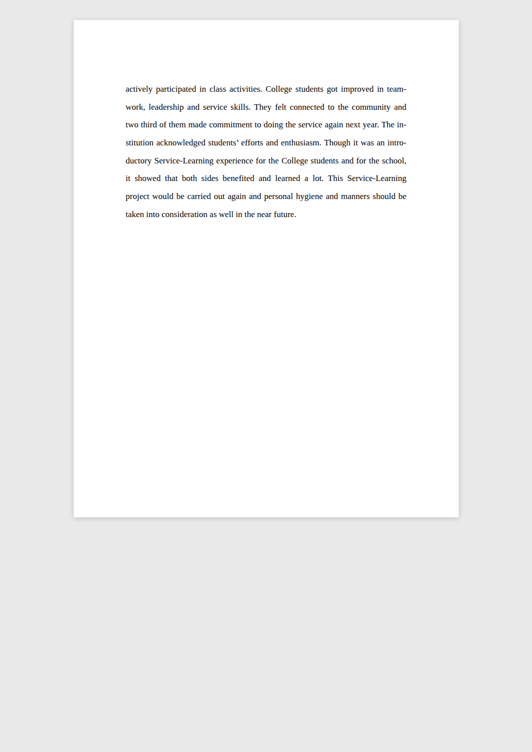actively participated in class activities. College students got improved in teamwork, leadership and service skills. They felt connected to the community and two third of them made commitment to doing the service again next year. The institution acknowledged students’ efforts and enthusiasm. Though it was an introductory Service-Learning experience for the College students and for the school, it showed that both sides benefited and learned a lot. This Service-Learning project would be carried out again and personal hygiene and manners should be taken into consideration as well in the near future.